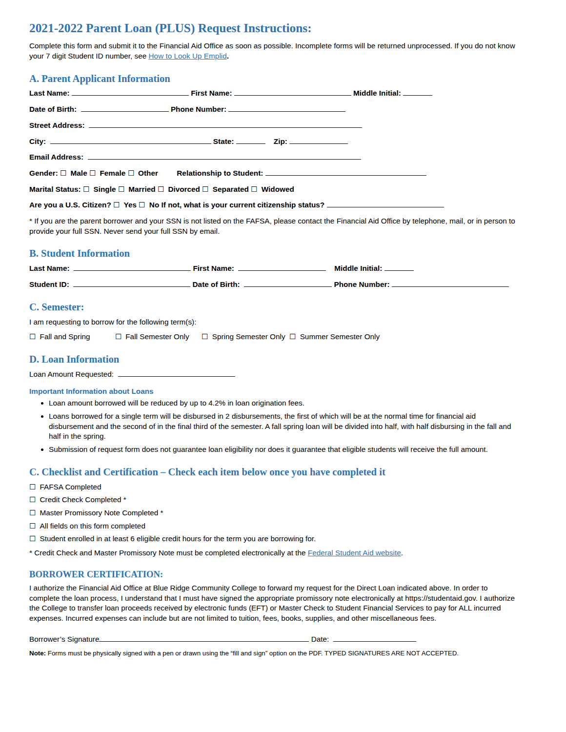2021-2022 Parent Loan (PLUS) Request Instructions:
Complete this form and submit it to the Financial Aid Office as soon as possible. Incomplete forms will be returned unprocessed. If you do not know your 7 digit Student ID number, see How to Look Up Emplid.
A. Parent Applicant Information
Last Name: First Name: Middle Initial:
Date of Birth: Phone Number:
Street Address:
City: State: Zip:
Email Address:
Gender: ☐ Male ☐ Female ☐ Other Relationship to Student:
Marital Status: ☐ Single ☐ Married ☐ Divorced ☐ Separated ☐ Widowed
Are you a U.S. Citizen? ☐ Yes ☐ No If not, what is your current citizenship status?
* If you are the parent borrower and your SSN is not listed on the FAFSA, please contact the Financial Aid Office by telephone, mail, or in person to provide your full SSN. Never send your full SSN by email.
B. Student Information
Last Name: First Name: Middle Initial:
Student ID: Date of Birth: Phone Number:
C. Semester:
I am requesting to borrow for the following term(s):
☐ Fall and Spring ☐ Fall Semester Only ☐ Spring Semester Only ☐ Summer Semester Only
D. Loan Information
Loan Amount Requested:
Important Information about Loans
Loan amount borrowed will be reduced by up to 4.2% in loan origination fees.
Loans borrowed for a single term will be disbursed in 2 disbursements, the first of which will be at the normal time for financial aid disbursement and the second of in the final third of the semester. A fall spring loan will be divided into half, with half disbursing in the fall and half in the spring.
Submission of request form does not guarantee loan eligibility nor does it guarantee that eligible students will receive the full amount.
C. Checklist and Certification – Check each item below once you have completed it
☐ FAFSA Completed
☐ Credit Check Completed *
☐ Master Promissory Note Completed *
☐ All fields on this form completed
☐ Student enrolled in at least 6 eligible credit hours for the term you are borrowing for.
* Credit Check and Master Promissory Note must be completed electronically at the Federal Student Aid website.
Borrower Certification:
I authorize the Financial Aid Office at Blue Ridge Community College to forward my request for the Direct Loan indicated above. In order to complete the loan process, I understand that I must have signed the appropriate promissory note electronically at https://studentaid.gov. I authorize the College to transfer loan proceeds received by electronic funds (EFT) or Master Check to Student Financial Services to pay for ALL incurred expenses. Incurred expenses can include but are not limited to tuition, fees, books, supplies, and other miscellaneous fees.
Borrower’s Signature Date:
Note: Forms must be physically signed with a pen or drawn using the “fill and sign” option on the PDF. TYPED SIGNATURES ARE NOT ACCEPTED.